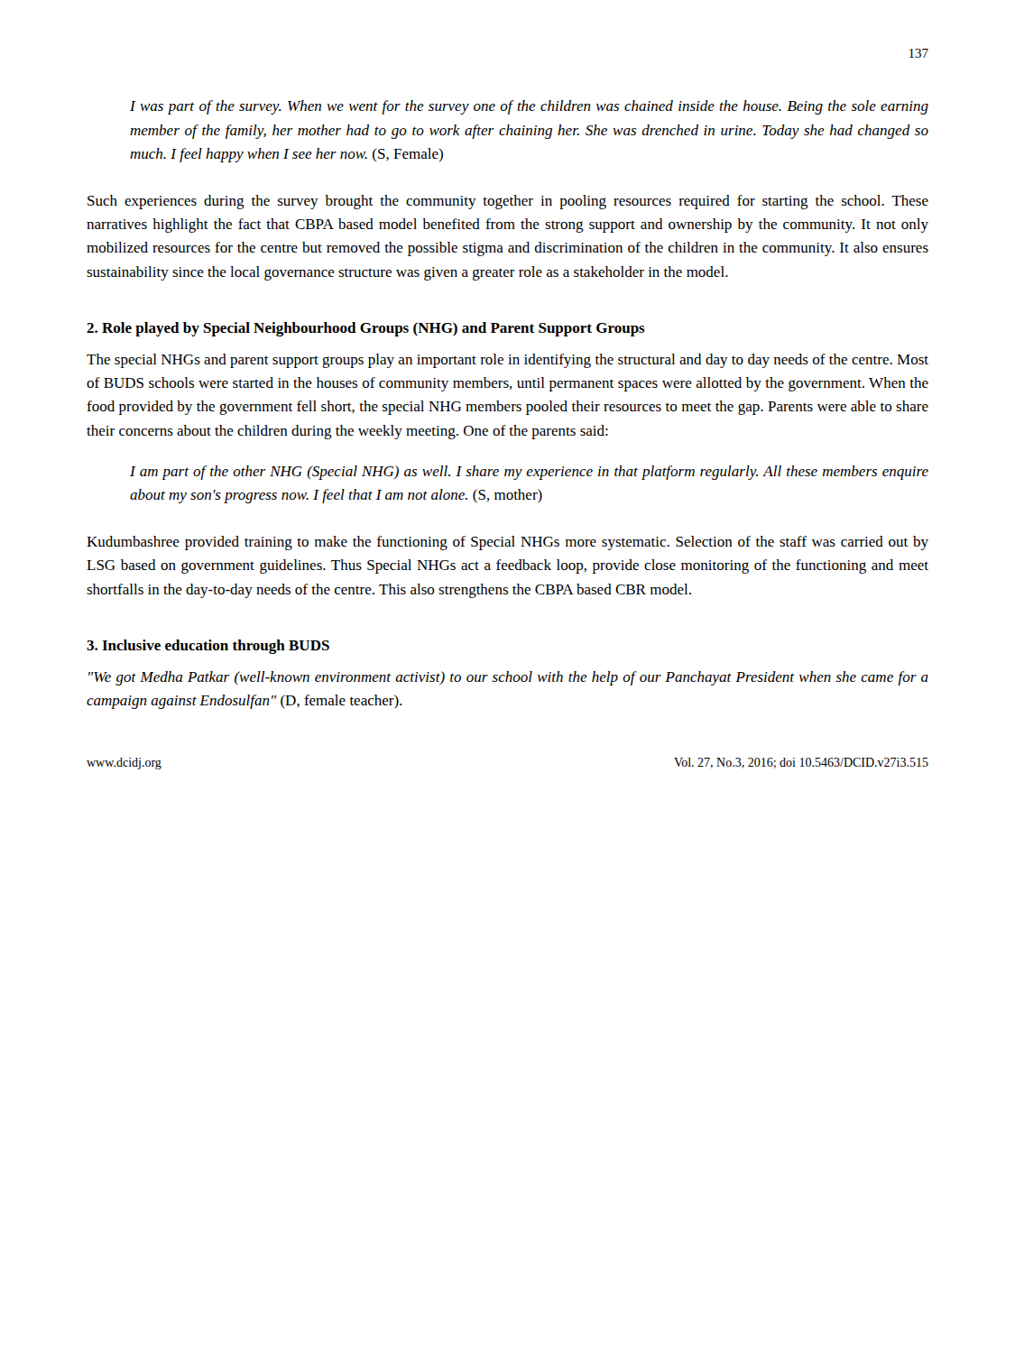137
I was part of the survey. When we went for the survey one of the children was chained inside the house. Being the sole earning member of the family, her mother had to go to work after chaining her. She was drenched in urine. Today she had changed so much. I feel happy when I see her now. (S, Female)
Such experiences during the survey brought the community together in pooling resources required for starting the school. These narratives highlight the fact that CBPA based model benefited from the strong support and ownership by the community. It not only mobilized resources for the centre but removed the possible stigma and discrimination of the children in the community. It also ensures sustainability since the local governance structure was given a greater role as a stakeholder in the model.
2. Role played by Special Neighbourhood Groups (NHG) and Parent Support Groups
The special NHGs and parent support groups play an important role in identifying the structural and day to day needs of the centre. Most of BUDS schools were started in the houses of community members, until permanent spaces were allotted by the government. When the food provided by the government fell short, the special NHG members pooled their resources to meet the gap. Parents were able to share their concerns about the children during the weekly meeting. One of the parents said:
I am part of the other NHG (Special NHG) as well. I share my experience in that platform regularly. All these members enquire about my son's progress now. I feel that I am not alone. (S, mother)
Kudumbashree provided training to make the functioning of Special NHGs more systematic. Selection of the staff was carried out by LSG based on government guidelines. Thus Special NHGs act a feedback loop, provide close monitoring of the functioning and meet shortfalls in the day-to-day needs of the centre. This also strengthens the CBPA based CBR model.
3. Inclusive education through BUDS
"We got Medha Patkar (well-known environment activist) to our school with the help of our Panchayat President when she came for a campaign against Endosulfan" (D, female teacher).
www.dcidj.org Vol. 27, No.3, 2016; doi 10.5463/DCID.v27i3.515